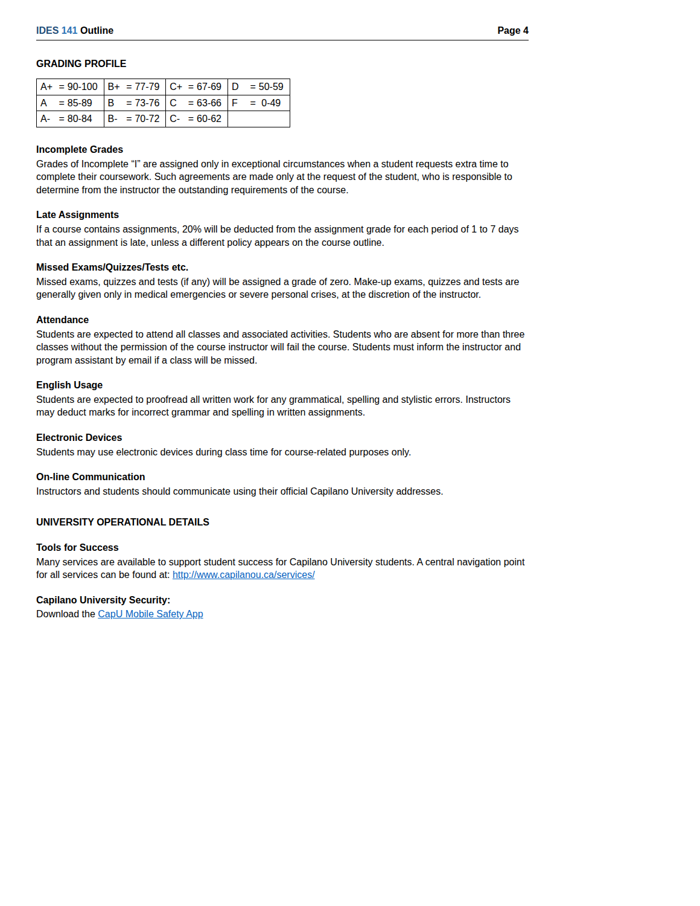IDES 141 Outline
Page 4
GRADING PROFILE
| A+ = 90-100 | B+ = 77-79 | C+ = 67-69 | D = 50-59 |
| A = 85-89 | B = 73-76 | C = 63-66 | F = 0-49 |
| A- = 80-84 | B- = 70-72 | C- = 60-62 | |
Incomplete Grades
Grades of Incomplete “I” are assigned only in exceptional circumstances when a student requests extra time to complete their coursework. Such agreements are made only at the request of the student, who is responsible to determine from the instructor the outstanding requirements of the course.
Late Assignments
If a course contains assignments, 20% will be deducted from the assignment grade for each period of 1 to 7 days that an assignment is late, unless a different policy appears on the course outline.
Missed Exams/Quizzes/Tests etc.
Missed exams, quizzes and tests (if any) will be assigned a grade of zero. Make-up exams, quizzes and tests are generally given only in medical emergencies or severe personal crises, at the discretion of the instructor.
Attendance
Students are expected to attend all classes and associated activities. Students who are absent for more than three classes without the permission of the course instructor will fail the course. Students must inform the instructor and program assistant by email if a class will be missed.
English Usage
Students are expected to proofread all written work for any grammatical, spelling and stylistic errors. Instructors may deduct marks for incorrect grammar and spelling in written assignments.
Electronic Devices
Students may use electronic devices during class time for course-related purposes only.
On-line Communication
Instructors and students should communicate using their official Capilano University addresses.
UNIVERSITY OPERATIONAL DETAILS
Tools for Success
Many services are available to support student success for Capilano University students. A central navigation point for all services can be found at: http://www.capilanou.ca/services/
Capilano University Security:
Download the CapU Mobile Safety App